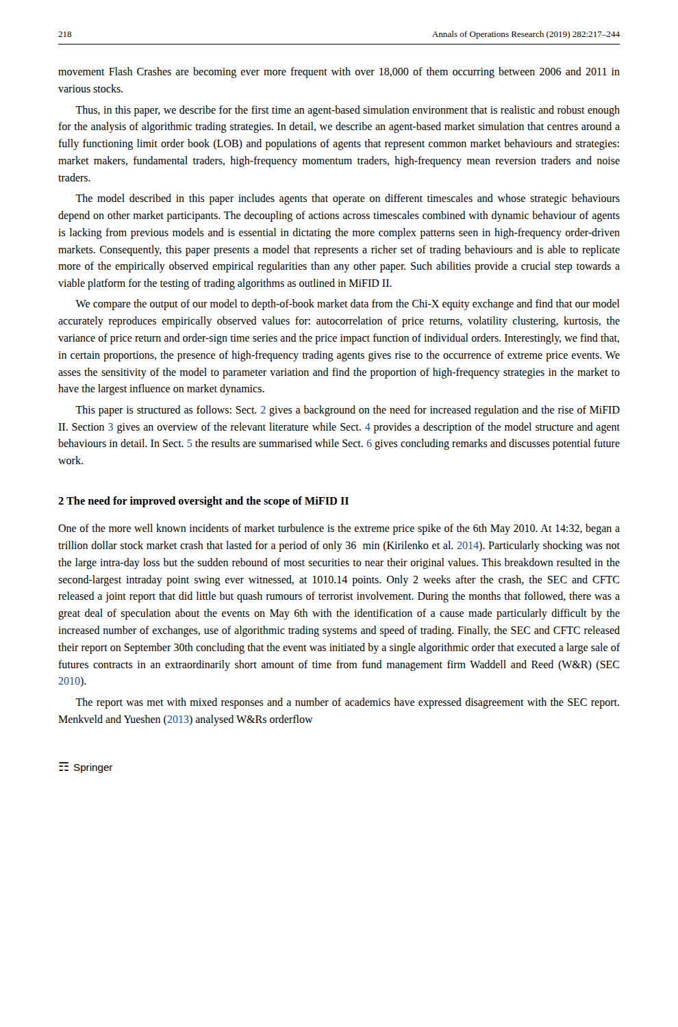218 Annals of Operations Research (2019) 282:217–244
movement Flash Crashes are becoming ever more frequent with over 18,000 of them occurring between 2006 and 2011 in various stocks.
Thus, in this paper, we describe for the first time an agent-based simulation environment that is realistic and robust enough for the analysis of algorithmic trading strategies. In detail, we describe an agent-based market simulation that centres around a fully functioning limit order book (LOB) and populations of agents that represent common market behaviours and strategies: market makers, fundamental traders, high-frequency momentum traders, high-frequency mean reversion traders and noise traders.
The model described in this paper includes agents that operate on different timescales and whose strategic behaviours depend on other market participants. The decoupling of actions across timescales combined with dynamic behaviour of agents is lacking from previous models and is essential in dictating the more complex patterns seen in high-frequency order-driven markets. Consequently, this paper presents a model that represents a richer set of trading behaviours and is able to replicate more of the empirically observed empirical regularities than any other paper. Such abilities provide a crucial step towards a viable platform for the testing of trading algorithms as outlined in MiFID II.
We compare the output of our model to depth-of-book market data from the Chi-X equity exchange and find that our model accurately reproduces empirically observed values for: autocorrelation of price returns, volatility clustering, kurtosis, the variance of price return and order-sign time series and the price impact function of individual orders. Interestingly, we find that, in certain proportions, the presence of high-frequency trading agents gives rise to the occurrence of extreme price events. We asses the sensitivity of the model to parameter variation and find the proportion of high-frequency strategies in the market to have the largest influence on market dynamics.
This paper is structured as follows: Sect. 2 gives a background on the need for increased regulation and the rise of MiFID II. Section 3 gives an overview of the relevant literature while Sect. 4 provides a description of the model structure and agent behaviours in detail. In Sect. 5 the results are summarised while Sect. 6 gives concluding remarks and discusses potential future work.
2 The need for improved oversight and the scope of MiFID II
One of the more well known incidents of market turbulence is the extreme price spike of the 6th May 2010. At 14:32, began a trillion dollar stock market crash that lasted for a period of only 36 min (Kirilenko et al. 2014). Particularly shocking was not the large intra-day loss but the sudden rebound of most securities to near their original values. This breakdown resulted in the second-largest intraday point swing ever witnessed, at 1010.14 points. Only 2 weeks after the crash, the SEC and CFTC released a joint report that did little but quash rumours of terrorist involvement. During the months that followed, there was a great deal of speculation about the events on May 6th with the identification of a cause made particularly difficult by the increased number of exchanges, use of algorithmic trading systems and speed of trading. Finally, the SEC and CFTC released their report on September 30th concluding that the event was initiated by a single algorithmic order that executed a large sale of futures contracts in an extraordinarily short amount of time from fund management firm Waddell and Reed (W&R) (SEC 2010).
The report was met with mixed responses and a number of academics have expressed disagreement with the SEC report. Menkveld and Yueshen (2013) analysed W&Rs orderflow
☶ Springer